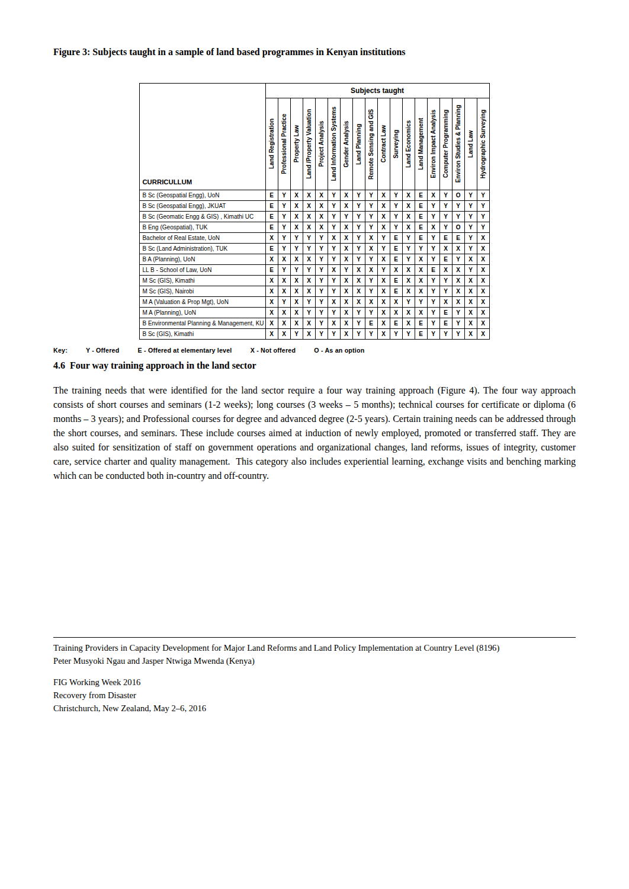Figure 3: Subjects taught in a sample of land based programmes in Kenyan institutions
| CURRICULLUM | Subjects taught |
| --- | --- |
| Land Registration | Professional Practice | Property Law | Land /Property Valuation | Project Analysis | Land Information Systems | Gender Analysis | Land Planning | Remote Sensing and GIS | Contract Law | Surveying | Land Economics | Land Management | Environ Impact Analysis | Computer Programming | Environ Studies & Planning | Land Law | Hydrographic Surveying |
| B Sc (Geospatial Engg), UoN | E | Y | X | X | X | Y | X | Y | Y | X | Y | X | E | X | Y | O | Y | Y |
| B Sc (Geospatial Engg), JKUAT | E | Y | X | X | X | Y | X | Y | Y | X | Y | X | E | Y | Y | Y | Y | Y |
| B Sc (Geomatic Engg & GIS) , Kimathi UC | E | Y | X | X | X | Y | Y | Y | Y | X | Y | X | E | Y | Y | Y | Y | Y |
| B Eng (Geospatial), TUK | E | Y | X | X | X | Y | X | Y | Y | X | Y | X | E | X | Y | O | Y | Y |
| Bachelor of Real Estate, UoN | X | Y | Y | Y | Y | X | X | Y | X | Y | E | Y | E | Y | E | E | Y | X |
| B Sc (Land Administration), TUK | E | Y | Y | Y | Y | Y | X | Y | X | Y | E | Y | Y | Y | X | X | Y | X |
| B A (Planning), UoN | X | X | X | X | Y | Y | X | Y | Y | X | E | Y | X | Y | E | Y | X | X |
| LL B - School of Law, UoN | E | Y | Y | Y | Y | X | Y | X | X | Y | X | X | X | E | X | X | Y | X |
| M Sc (GIS), Kimathi | X | X | X | X | Y | Y | X | X | Y | X | E | X | X | Y | Y | X | X | X |
| M Sc (GIS), Nairobi | X | X | X | X | Y | Y | X | X | Y | X | E | X | X | Y | Y | X | X | X |
| M A (Valuation & Prop Mgt), UoN | X | Y | X | Y | Y | X | X | X | X | X | X | Y | Y | Y | X | X | X | X |
| M A (Planning), UoN | X | X | X | Y | Y | Y | X | Y | Y | X | X | X | X | Y | E | Y | X | X |
| B Environmental Planning & Management, KU | X | X | X | X | Y | X | X | Y | E | X | E | X | E | Y | E | Y | X | X |
| B Sc (GIS), Kimathi | X | X | Y | X | Y | Y | X | Y | Y | X | Y | Y | E | Y | Y | Y | X | X |
Key: Y - Offered E - Offered at elementary level X - Not offered O - As an option
4.6 Four way training approach in the land sector
The training needs that were identified for the land sector require a four way training approach (Figure 4). The four way approach consists of short courses and seminars (1-2 weeks); long courses (3 weeks – 5 months); technical courses for certificate or diploma (6 months – 3 years); and Professional courses for degree and advanced degree (2-5 years). Certain training needs can be addressed through the short courses, and seminars. These include courses aimed at induction of newly employed, promoted or transferred staff. They are also suited for sensitization of staff on government operations and organizational changes, land reforms, issues of integrity, customer care, service charter and quality management. This category also includes experiential learning, exchange visits and benching marking which can be conducted both in-country and off-country.
Training Providers in Capacity Development for Major Land Reforms and Land Policy Implementation at Country Level (8196)
Peter Musyoki Ngau and Jasper Ntwiga Mwenda (Kenya)
FIG Working Week 2016
Recovery from Disaster
Christchurch, New Zealand, May 2–6, 2016